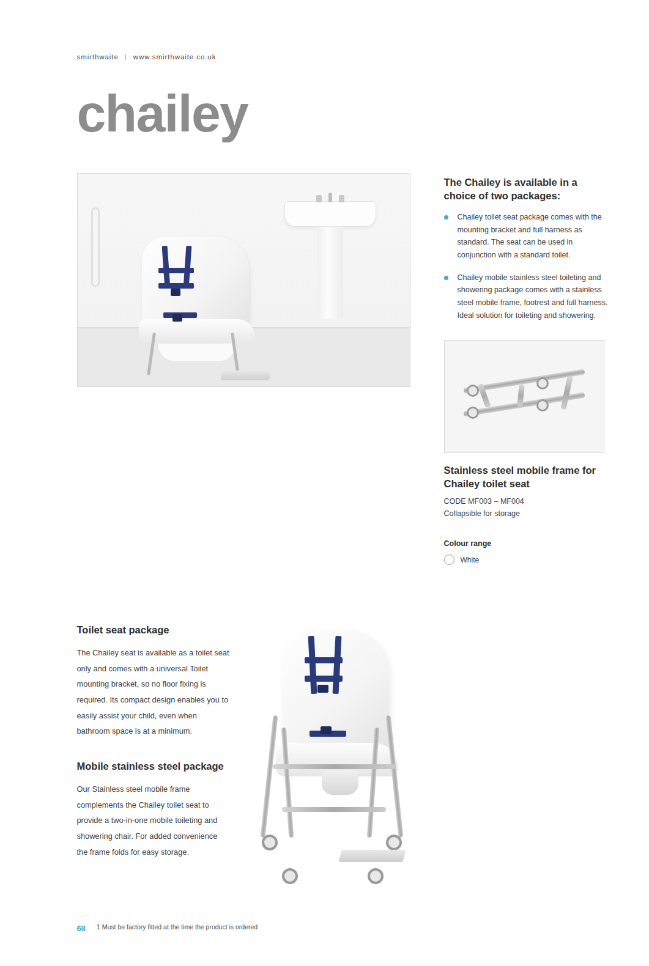smirthwaite|www.smirthwaite.co.uk
chailey
The Chailey is available in a choice of two packages:
Chailey toilet seat package comes with the mounting bracket and full harness as standard. The seat can be used in conjunction with a standard toilet.
Chailey mobile stainless steel toileting and showering package comes with a stainless steel mobile frame, footrest and full harness. Ideal solution for toileting and showering.
Stainless steel mobile frame for Chailey toilet seat
CODE MF003 – MF004
Collapsible for storage
Colour range
White
Toilet seat package
The Chailey seat is available as a toilet seat only and comes with a universal Toilet mounting bracket, so no floor fixing is required. Its compact design enables you to easily assist your child, even when bathroom space is at a minimum.
Mobile stainless steel package
Our Stainless steel mobile frame complements the Chailey toilet seat to provide a two-in-one mobile toileting and showering chair. For added convenience the frame folds for easy storage.
68
1 Must be factory fitted at the time the product is ordered